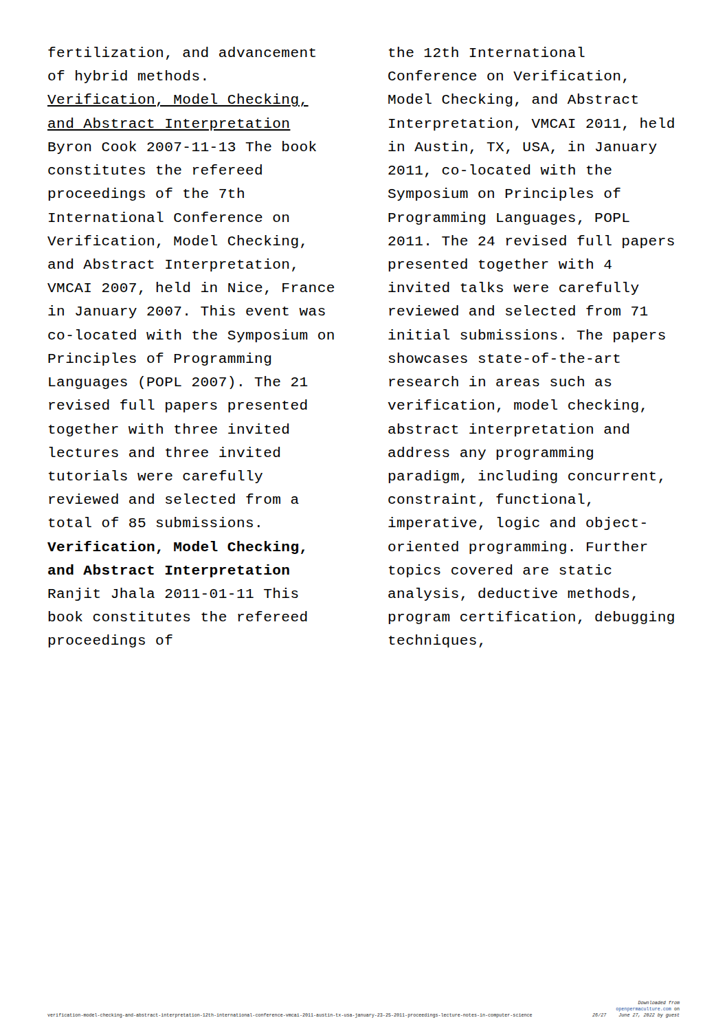fertilization, and advancement of hybrid methods.
Verification, Model Checking, and Abstract Interpretation Byron Cook 2007-11-13 The book constitutes the refereed proceedings of the 7th International Conference on Verification, Model Checking, and Abstract Interpretation, VMCAI 2007, held in Nice, France in January 2007. This event was co-located with the Symposium on Principles of Programming Languages (POPL 2007). The 21 revised full papers presented together with three invited lectures and three invited tutorials were carefully reviewed and selected from a total of 85 submissions.
Verification, Model Checking, and Abstract Interpretation Ranjit Jhala 2011-01-11 This book constitutes the refereed proceedings of
the 12th International Conference on Verification, Model Checking, and Abstract Interpretation, VMCAI 2011, held in Austin, TX, USA, in January 2011, co-located with the Symposium on Principles of Programming Languages, POPL 2011. The 24 revised full papers presented together with 4 invited talks were carefully reviewed and selected from 71 initial submissions. The papers showcases state-of-the-art research in areas such as verification, model checking, abstract interpretation and address any programming paradigm, including concurrent, constraint, functional, imperative, logic and object-oriented programming. Further topics covered are static analysis, deductive methods, program certification, debugging techniques,
verification-model-checking-and-abstract-interpretation-12th-international-conference-vmcai-2011-austin-tx-usa-january-23-25-2011-proceedings-lecture-notes-in-computer-science
26/27
Downloaded from
openpermaculture.com on
June 27, 2022 by guest